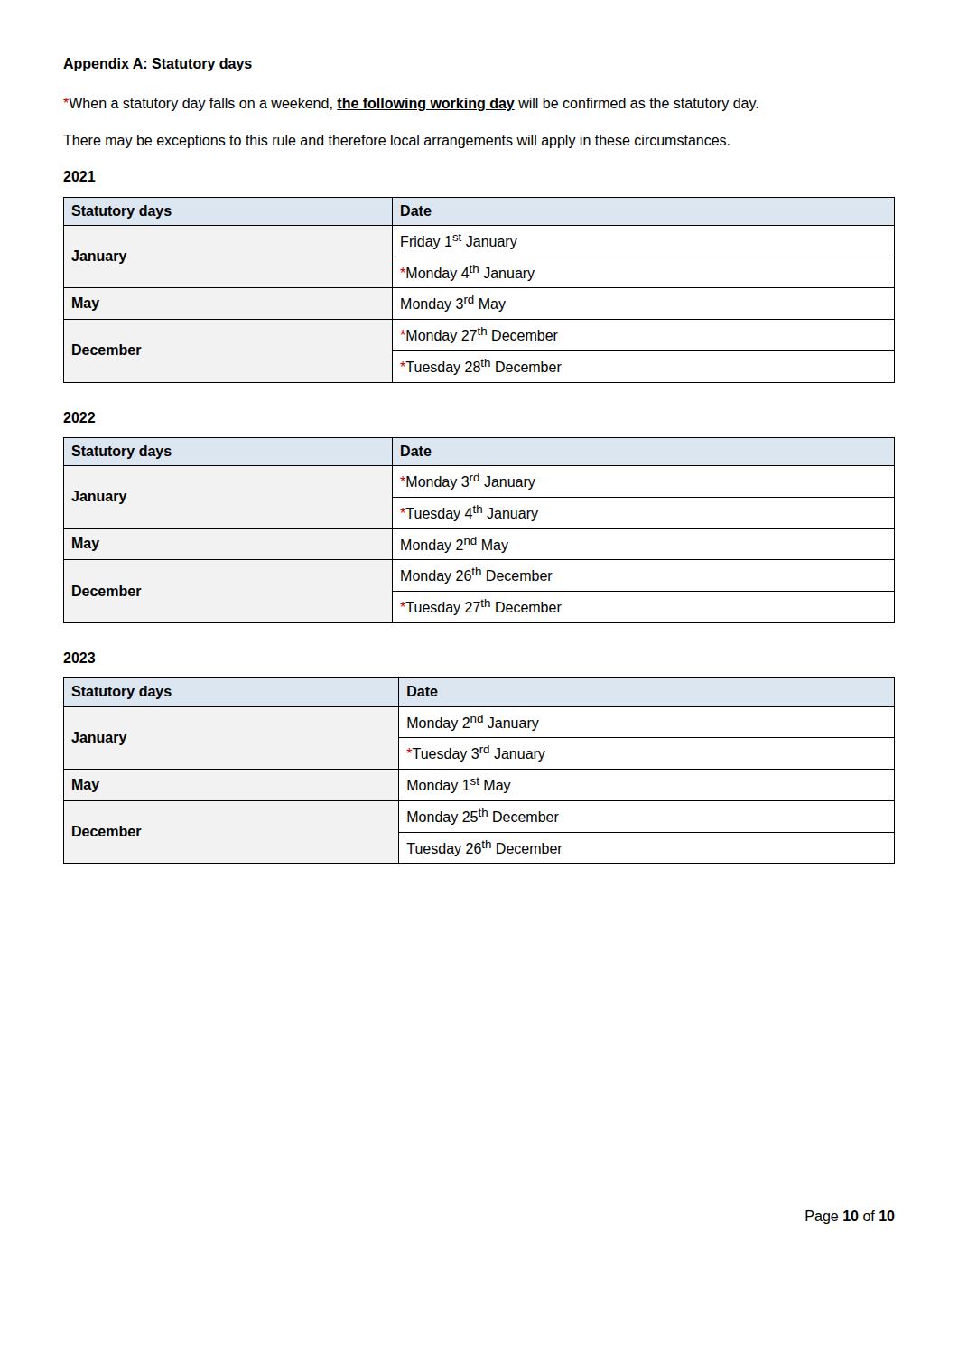Appendix A: Statutory days
*When a statutory day falls on a weekend, the following working day will be confirmed as the statutory day.
There may be exceptions to this rule and therefore local arrangements will apply in these circumstances.
2021
| Statutory days | Date |
| --- | --- |
| January | Friday 1 st January |
| * Monday 4 th January |
| May | Monday 3 rd May |
| December | * Monday 27 th December |
| * Tuesday 28 th December |
2022
| Statutory days | Date |
| --- | --- |
| January | * Monday 3 rd January |
| * Tuesday 4 th January |
| May | Monday 2 nd May |
| December | Monday 26 th December |
| * Tuesday 27 th December |
2023
| Statutory days | Date |
| --- | --- |
| January | Monday 2 nd January |
| * Tuesday 3 rd January |
| May | Monday 1 st May |
| December | Monday 25 th December |
| Tuesday 26 th December |
Page 10 of 10